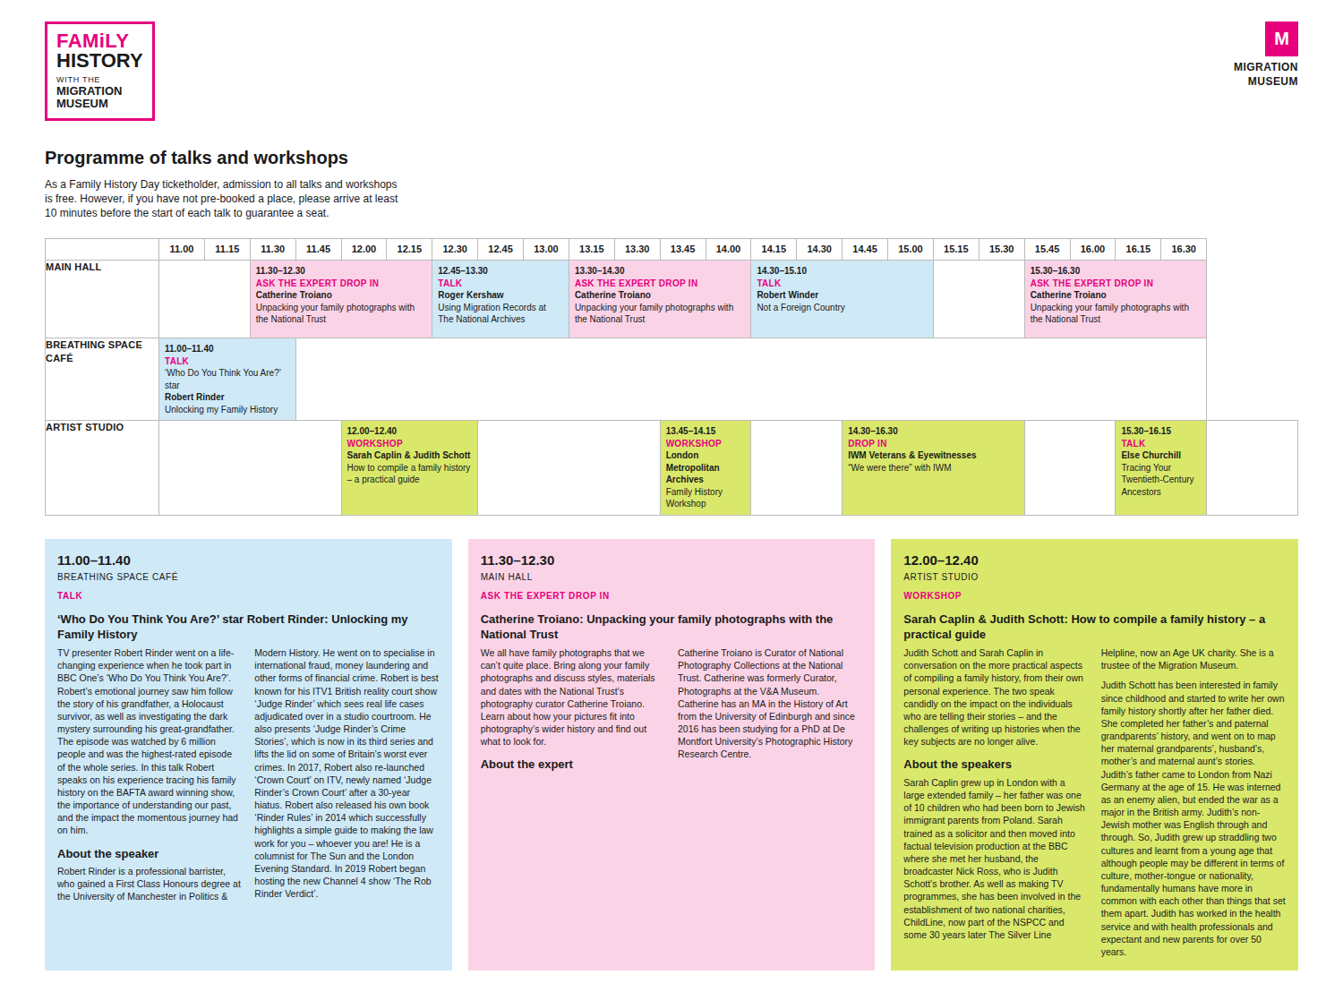FAMiLY
HISTORY
WITH THE
MIGRATION
MUSEUM
M
MIGRATION
MUSEUM
Programme of talks and workshops
As a Family History Day ticketholder, admission to all talks and workshops is free. However, if you have not pre-booked a place, please arrive at least 10 minutes before the start of each talk to guarantee a seat.
| | 11.00 | 11.15 | 11.30 | 11.45 | 12.00 | 12.15 | 12.30 | 12.45 | 13.00 | 13.15 | 13.30 | 13.45 | 14.00 | 14.15 | 14.30 | 14.45 | 15.00 | 15.15 | 15.30 | 15.45 | 16.00 | 16.15 | 16.30 |
| --- | --- | --- | --- | --- | --- | --- | --- | --- | --- | --- | --- | --- | --- | --- | --- | --- | --- | --- | --- | --- | --- | --- | --- |
| MAIN HALL | | 11.30–12.30 ASK THE EXPERT DROP IN Catherine Troiano Unpacking your family photographs with the National Trust | 12.45–13.30 TALK Roger Kershaw Using Migration Records at The National Archives | 13.30–14.30 ASK THE EXPERT DROP IN Catherine Troiano Unpacking your family photographs with the National Trust | 14.30–15.10 TALK Robert Winder Not a Foreign Country | | 15.30–16.30 ASK THE EXPERT DROP IN Catherine Troiano Unpacking your family photographs with the National Trust |
| BREATHING SPACE CAFÉ | 11.00–11.40 TALK ‘Who Do You Think You Are?’ star Robert Rinder Unlocking my Family History | |
| ARTIST STUDIO | | 12.00–12.40 WORKSHOP Sarah Caplin & Judith Schott How to compile a family history – a practical guide | | 13.45–14.15 WORKSHOP London Metropolitan Archives Family History Workshop | | 14.30–16.30 DROP IN IWM Veterans & Eyewitnesses “We were there” with IWM | | 15.30–16.15 TALK Else Churchill Tracing Your Twentieth-Century Ancestors | |
11.00–11.40
Breathing Space Café
TALK
‘Who Do You Think You Are?’ star Robert Rinder: Unlocking my Family History
TV presenter Robert Rinder went on a life-changing experience when he took part in BBC One’s ‘Who Do You Think You Are?’. Robert’s emotional journey saw him follow the story of his grandfather, a Holocaust survivor, as well as investigating the dark mystery surrounding his great-grandfather. The episode was watched by 6 million people and was the highest-rated episode of the whole series. In this talk Robert speaks on his experience tracing his family history on the BAFTA award winning show, the importance of understanding our past, and the impact the momentous journey had on him.
About the speaker
Robert Rinder is a professional barrister, who gained a First Class Honours degree at the University of Manchester in Politics & Modern History. He went on to specialise in international fraud, money laundering and other forms of financial crime. Robert is best known for his ITV1 British reality court show ‘Judge Rinder’ which sees real life cases adjudicated over in a studio courtroom. He also presents ‘Judge Rinder’s Crime Stories’, which is now in its third series and lifts the lid on some of Britain’s worst ever crimes. In 2017, Robert also re-launched ‘Crown Court’ on ITV, newly named ‘Judge Rinder’s Crown Court’ after a 30-year hiatus. Robert also released his own book ‘Rinder Rules’ in 2014 which successfully highlights a simple guide to making the law work for you – whoever you are! He is a columnist for The Sun and the London Evening Standard. In 2019 Robert began hosting the new Channel 4 show ‘The Rob Rinder Verdict’.
11.30–12.30
Main Hall
ASK THE EXPERT DROP IN
Catherine Troiano: Unpacking your family photographs with the National Trust
We all have family photographs that we can’t quite place. Bring along your family photographs and discuss styles, materials and dates with the National Trust’s photography curator Catherine Troiano. Learn about how your pictures fit into photography’s wider history and find out what to look for.
About the expert
Catherine Troiano is Curator of National Photography Collections at the National Trust. Catherine was formerly Curator, Photographs at the V&A Museum. Catherine has an MA in the History of Art from the University of Edinburgh and since 2016 has been studying for a PhD at De Montfort University’s Photographic History Research Centre.
12.00–12.40
Artist Studio
WORKSHOP
Sarah Caplin & Judith Schott: How to compile a family history – a practical guide
Judith Schott and Sarah Caplin in conversation on the more practical aspects of compiling a family history, from their own personal experience. The two speak candidly on the impact on the individuals who are telling their stories – and the challenges of writing up histories when the key subjects are no longer alive.
About the speakers
Sarah Caplin grew up in London with a large extended family – her father was one of 10 children who had been born to Jewish immigrant parents from Poland. Sarah trained as a solicitor and then moved into factual television production at the BBC where she met her husband, the broadcaster Nick Ross, who is Judith Schott’s brother. As well as making TV programmes, she has been involved in the establishment of two national charities, ChildLine, now part of the NSPCC and some 30 years later The Silver Line Helpline, now an Age UK charity. She is a trustee of the Migration Museum.
Judith Schott has been interested in family since childhood and started to write her own family history shortly after her father died. She completed her father’s and paternal grandparents’ history, and went on to map her maternal grandparents’, husband’s, mother’s and maternal aunt’s stories. Judith’s father came to London from Nazi Germany at the age of 15. He was interned as an enemy alien, but ended the war as a major in the British army. Judith’s non-Jewish mother was English through and through. So, Judith grew up straddling two cultures and learnt from a young age that although people may be different in terms of culture, mother-tongue or nationality, fundamentally humans have more in common with each other than things that set them apart. Judith has worked in the health service and with health professionals and expectant and new parents for over 50 years.